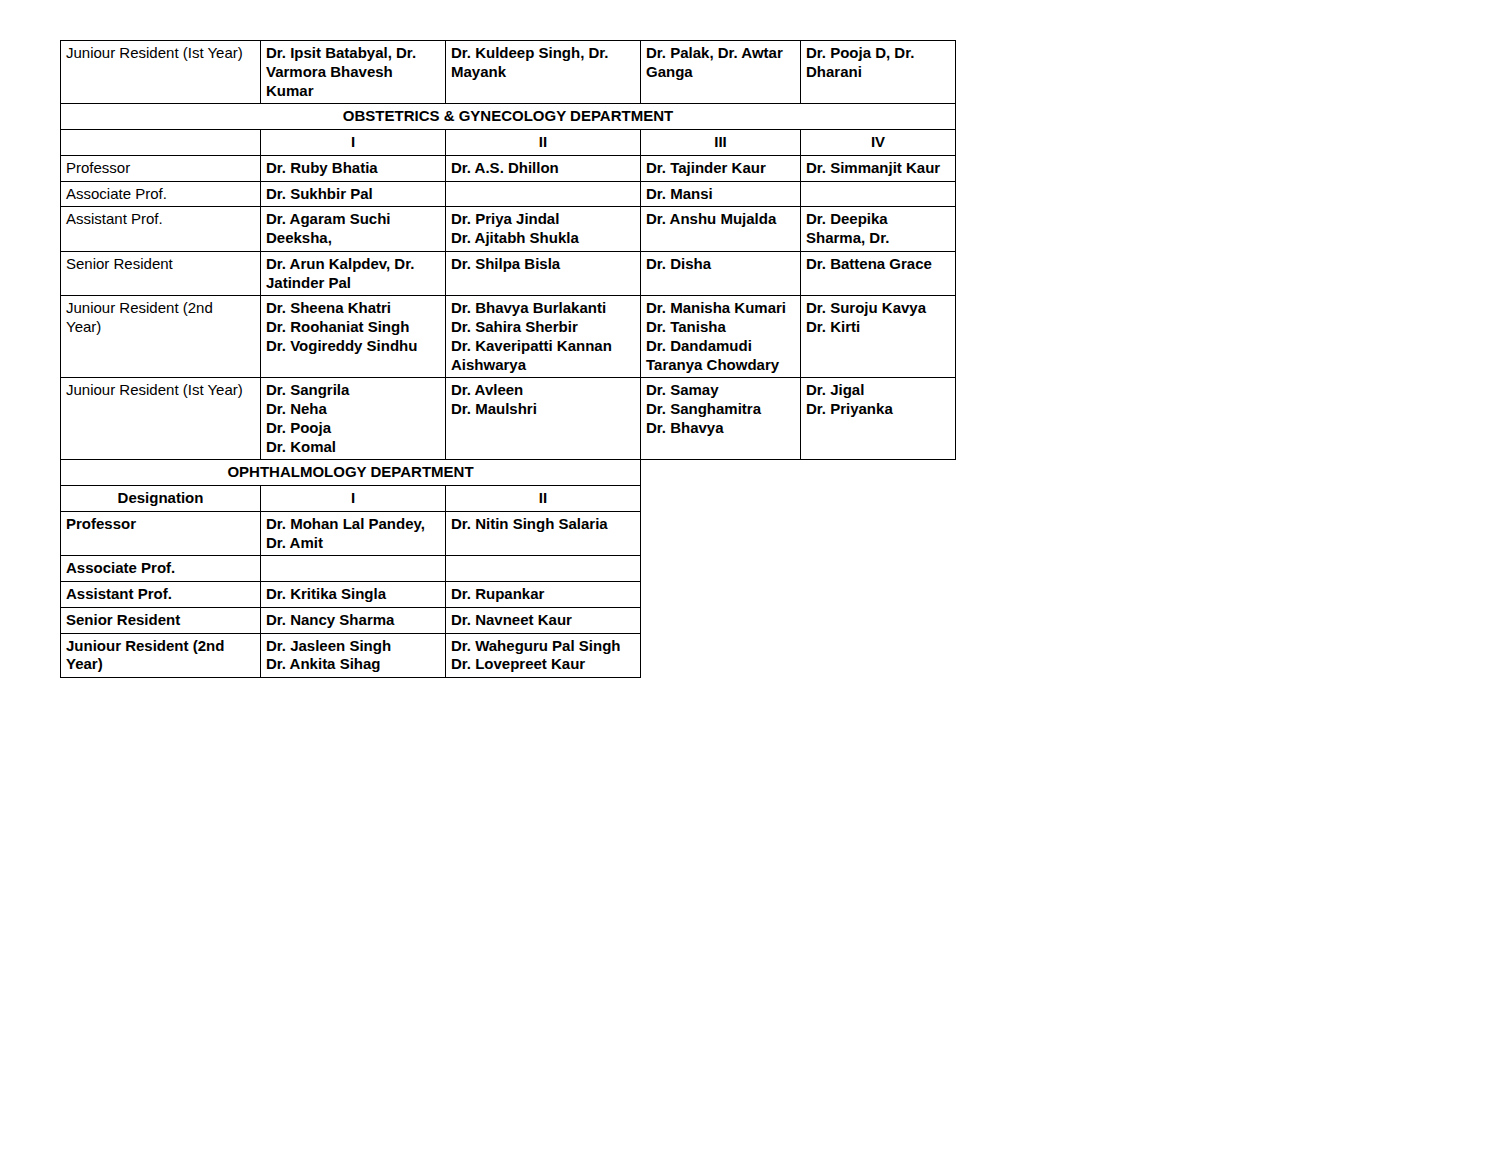| Juniour Resident (Ist Year) | Dr. Ipsit Batabyal, Dr. Varmora Bhavesh Kumar | Dr. Kuldeep Singh, Dr. Mayank | Dr. Palak, Dr. Awtar Ganga | Dr. Pooja D, Dr. Dharani |
| OBSTETRICS & GYNECOLOGY DEPARTMENT |
| | I | II | III | IV |
| Professor | Dr. Ruby Bhatia | Dr. A.S. Dhillon | Dr. Tajinder Kaur | Dr. Simmanjit Kaur |
| Associate Prof. | Dr. Sukhbir Pal | | Dr. Mansi | |
| Assistant Prof. | Dr. Agaram Suchi Deeksha, | Dr. Priya Jindal Dr. Ajitabh Shukla | Dr. Anshu Mujalda | Dr. Deepika Sharma, Dr. |
| Senior Resident | Dr. Arun Kalpdev, Dr. Jatinder Pal | Dr. Shilpa Bisla | Dr. Disha | Dr. Battena Grace |
| Juniour Resident (2nd Year) | Dr. Sheena Khatri Dr. Roohaniat Singh Dr. Vogireddy Sindhu | Dr. Bhavya Burlakanti Dr. Sahira Sherbir Dr. Kaveripatti Kannan Aishwarya | Dr. Manisha Kumari Dr. Tanisha Dr. Dandamudi Taranya Chowdary | Dr. Suroju Kavya Dr. Kirti |
| Juniour Resident (Ist Year) | Dr. Sangrila Dr. Neha Dr. Pooja Dr. Komal | Dr. Avleen Dr. Maulshri | Dr. Samay Dr. Sanghamitra Dr. Bhavya | Dr. Jigal Dr. Priyanka |
| OPHTHALMOLOGY DEPARTMENT | | |
| Designation | I | II | | |
| Professor | Dr. Mohan Lal Pandey, Dr. Amit | Dr. Nitin Singh Salaria | | |
| Associate Prof. | | | | |
| Assistant Prof. | Dr. Kritika Singla | Dr. Rupankar | | |
| Senior Resident | Dr. Nancy Sharma | Dr. Navneet Kaur | | |
| Juniour Resident (2nd Year) | Dr. Jasleen Singh Dr. Ankita Sihag | Dr. Waheguru Pal Singh Dr. Lovepreet Kaur | | |